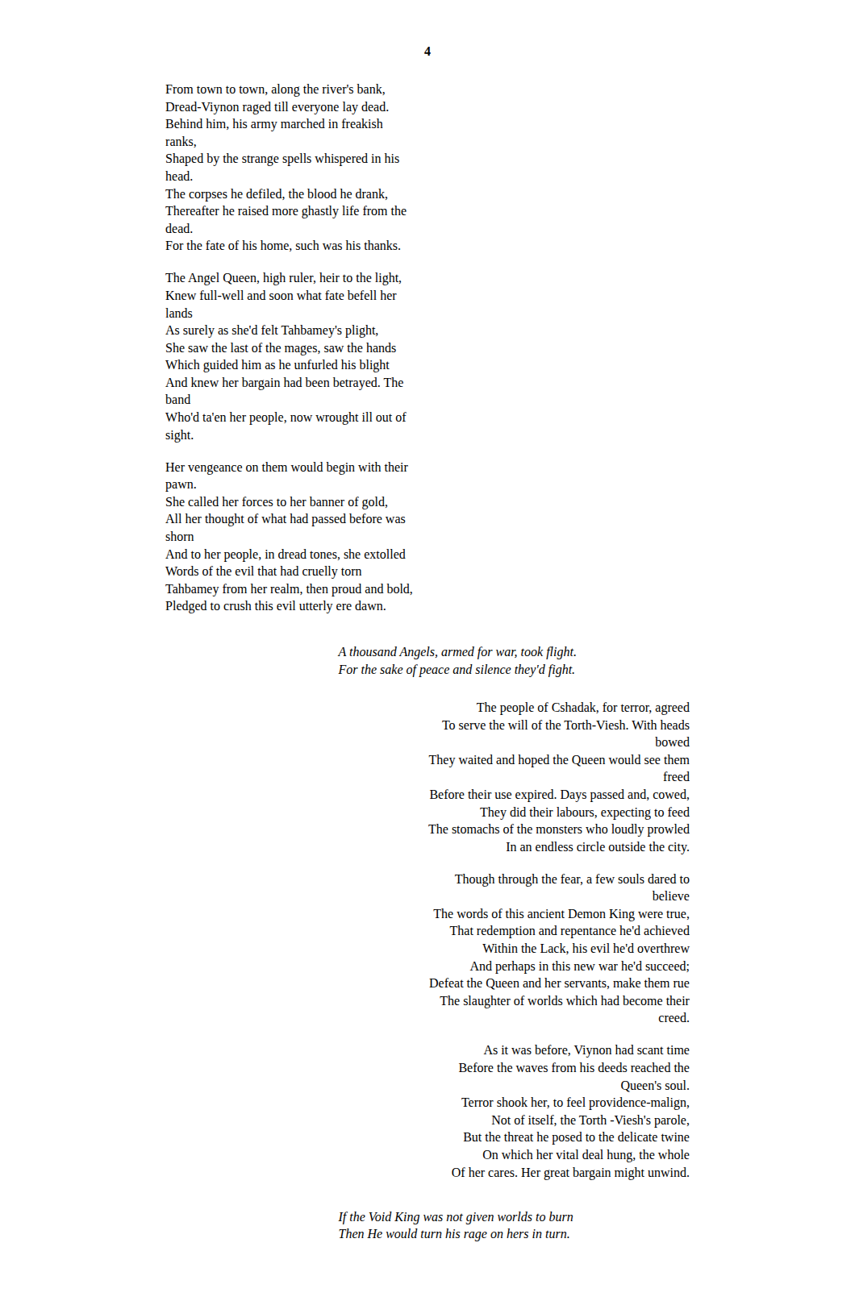4
From town to town, along the river's bank,
Dread-Viynon raged till everyone lay dead.
Behind him, his army marched in freakish ranks,
Shaped by the strange spells whispered in his head.
The corpses he defiled, the blood he drank,
Thereafter he raised more ghastly life from the dead.
For the fate of his home, such was his thanks.
The Angel Queen, high ruler, heir to the light,
Knew full-well and soon what fate befell her lands
As surely as she'd felt Tahbamey's plight,
She saw the last of the mages, saw the hands
Which guided him as he unfurled his blight
And knew her bargain had been betrayed. The band
Who'd ta'en her people, now wrought ill out of sight.
Her vengeance on them would begin with their pawn.
She called her forces to her banner of gold,
All her thought of what had passed before was shorn
And to her people, in dread tones, she extolled
Words of the evil that had cruelly torn
Tahbamey from her realm, then proud and bold,
Pledged to crush this evil utterly ere dawn.
A thousand Angels, armed for war, took flight.
For the sake of peace and silence they'd fight.
The people of Cshadak, for terror, agreed
To serve the will of the Torth-Viesh. With heads bowed
They waited and hoped the Queen would see them freed
Before their use expired. Days passed and, cowed,
They did their labours, expecting to feed
The stomachs of the monsters who loudly prowled
In an endless circle outside the city.
Though through the fear, a few souls dared to believe
The words of this ancient Demon King were true,
That redemption and repentance he'd achieved
Within the Lack, his evil he'd overthrew
And perhaps in this new war he'd succeed;
Defeat the Queen and her servants, make them rue
The slaughter of worlds which had become their creed.
As it was before, Viynon had scant time
Before the waves from his deeds reached the Queen's soul.
Terror shook her, to feel providence-malign,
Not of itself, the Torth -Viesh's parole,
But the threat he posed to the delicate twine
On which her vital deal hung, the whole
Of her cares. Her great bargain might unwind.
If the Void King was not given worlds to burn
Then He would turn his rage on hers in turn.